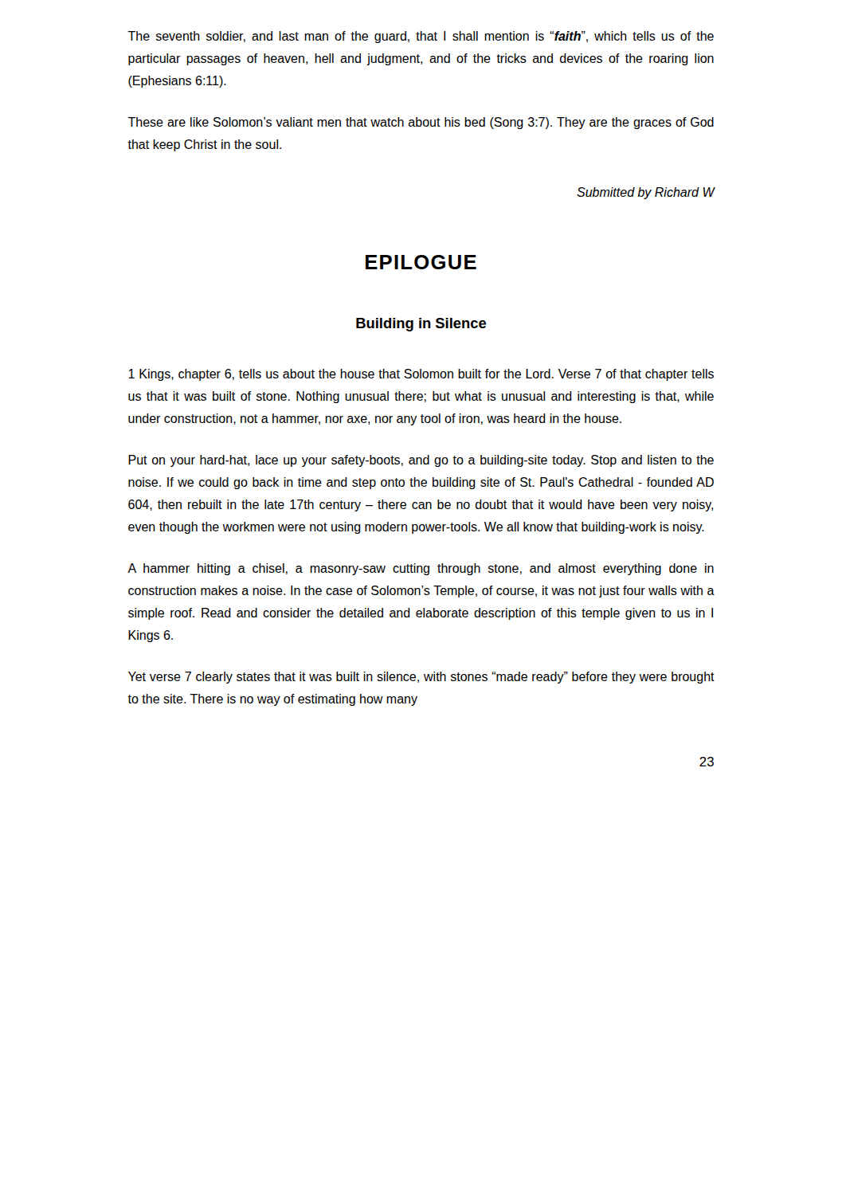The seventh soldier, and last man of the guard, that I shall mention is “faith”, which tells us of the particular passages of heaven, hell and judgment, and of the tricks and devices of the roaring lion (Ephesians 6:11).
These are like Solomon’s valiant men that watch about his bed (Song 3:7). They are the graces of God that keep Christ in the soul.
Submitted by Richard W
EPILOGUE
Building in Silence
1 Kings, chapter 6, tells us about the house that Solomon built for the Lord. Verse 7 of that chapter tells us that it was built of stone. Nothing unusual there; but what is unusual and interesting is that, while under construction, not a hammer, nor axe, nor any tool of iron, was heard in the house.
Put on your hard-hat, lace up your safety-boots, and go to a building-site today. Stop and listen to the noise. If we could go back in time and step onto the building site of St. Paul's Cathedral - founded AD 604, then rebuilt in the late 17th century – there can be no doubt that it would have been very noisy, even though the workmen were not using modern power-tools. We all know that building-work is noisy.
A hammer hitting a chisel, a masonry-saw cutting through stone, and almost everything done in construction makes a noise. In the case of Solomon’s Temple, of course, it was not just four walls with a simple roof. Read and consider the detailed and elaborate description of this temple given to us in I Kings 6.
Yet verse 7 clearly states that it was built in silence, with stones “made ready” before they were brought to the site. There is no way of estimating how many
23